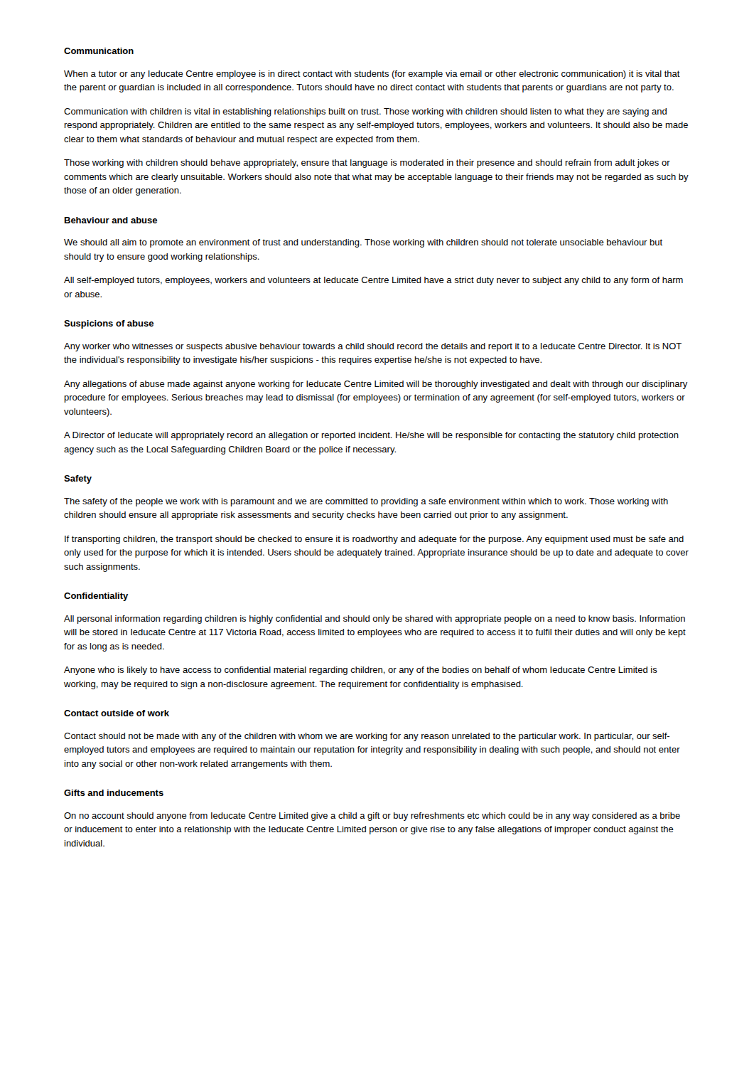Communication
When a tutor or any Ieducate Centre employee is in direct contact with students (for example via email or other electronic communication) it is vital that the parent or guardian is included in all correspondence. Tutors should have no direct contact with students that parents or guardians are not party to.
Communication with children is vital in establishing relationships built on trust. Those working with children should listen to what they are saying and respond appropriately. Children are entitled to the same respect as any self-employed tutors, employees, workers and volunteers. It should also be made clear to them what standards of behaviour and mutual respect are expected from them.
Those working with children should behave appropriately, ensure that language is moderated in their presence and should refrain from adult jokes or comments which are clearly unsuitable. Workers should also note that what may be acceptable language to their friends may not be regarded as such by those of an older generation.
Behaviour and abuse
We should all aim to promote an environment of trust and understanding. Those working with children should not tolerate unsociable behaviour but should try to ensure good working relationships.
All self-employed tutors, employees, workers and volunteers at Ieducate Centre Limited have a strict duty never to subject any child to any form of harm or abuse.
Suspicions of abuse
Any worker who witnesses or suspects abusive behaviour towards a child should record the details and report it to a Ieducate Centre Director. It is NOT the individual's responsibility to investigate his/her suspicions - this requires expertise he/she is not expected to have.
Any allegations of abuse made against anyone working for Ieducate Centre Limited will be thoroughly investigated and dealt with through our disciplinary procedure for employees. Serious breaches may lead to dismissal (for employees) or termination of any agreement (for self-employed tutors, workers or volunteers).
A Director of Ieducate will appropriately record an allegation or reported incident. He/she will be responsible for contacting the statutory child protection agency such as the Local Safeguarding Children Board or the police if necessary.
Safety
The safety of the people we work with is paramount and we are committed to providing a safe environment within which to work. Those working with children should ensure all appropriate risk assessments and security checks have been carried out prior to any assignment.
If transporting children, the transport should be checked to ensure it is roadworthy and adequate for the purpose. Any equipment used must be safe and only used for the purpose for which it is intended. Users should be adequately trained. Appropriate insurance should be up to date and adequate to cover such assignments.
Confidentiality
All personal information regarding children is highly confidential and should only be shared with appropriate people on a need to know basis. Information will be stored in Ieducate Centre at 117 Victoria Road, access limited to employees who are required to access it to fulfil their duties and will only be kept for as long as is needed.
Anyone who is likely to have access to confidential material regarding children, or any of the bodies on behalf of whom Ieducate Centre Limited is working, may be required to sign a non-disclosure agreement. The requirement for confidentiality is emphasised.
Contact outside of work
Contact should not be made with any of the children with whom we are working for any reason unrelated to the particular work. In particular, our self-employed tutors and employees are required to maintain our reputation for integrity and responsibility in dealing with such people, and should not enter into any social or other non-work related arrangements with them.
Gifts and inducements
On no account should anyone from Ieducate Centre Limited give a child a gift or buy refreshments etc which could be in any way considered as a bribe or inducement to enter into a relationship with the Ieducate Centre Limited person or give rise to any false allegations of improper conduct against the individual.